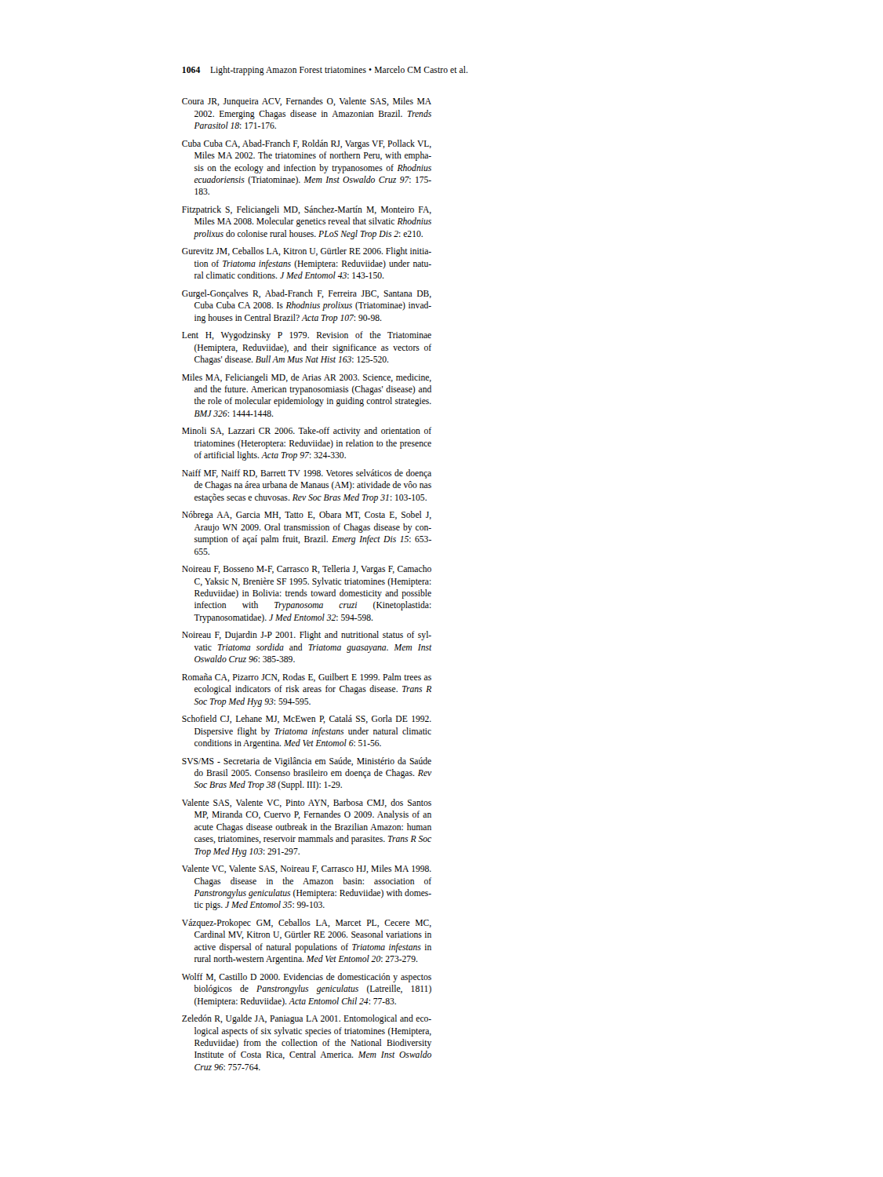1064 Light-trapping Amazon Forest triatomines • Marcelo CM Castro et al.
Coura JR, Junqueira ACV, Fernandes O, Valente SAS, Miles MA 2002. Emerging Chagas disease in Amazonian Brazil. Trends Parasitol 18: 171-176.
Cuba Cuba CA, Abad-Franch F, Roldán RJ, Vargas VF, Pollack VL, Miles MA 2002. The triatomines of northern Peru, with emphasis on the ecology and infection by trypanosomes of Rhodnius ecuadoriensis (Triatominae). Mem Inst Oswaldo Cruz 97: 175-183.
Fitzpatrick S, Feliciangeli MD, Sánchez-Martín M, Monteiro FA, Miles MA 2008. Molecular genetics reveal that silvatic Rhodnius prolixus do colonise rural houses. PLoS Negl Trop Dis 2: e210.
Gurevitz JM, Ceballos LA, Kitron U, Gürtler RE 2006. Flight initiation of Triatoma infestans (Hemiptera: Reduviidae) under natural climatic conditions. J Med Entomol 43: 143-150.
Gurgel-Gonçalves R, Abad-Franch F, Ferreira JBC, Santana DB, Cuba Cuba CA 2008. Is Rhodnius prolixus (Triatominae) invading houses in Central Brazil? Acta Trop 107: 90-98.
Lent H, Wygodzinsky P 1979. Revision of the Triatominae (Hemiptera, Reduviidae), and their significance as vectors of Chagas' disease. Bull Am Mus Nat Hist 163: 125-520.
Miles MA, Feliciangeli MD, de Arias AR 2003. Science, medicine, and the future. American trypanosomiasis (Chagas' disease) and the role of molecular epidemiology in guiding control strategies. BMJ 326: 1444-1448.
Minoli SA, Lazzari CR 2006. Take-off activity and orientation of triatomines (Heteroptera: Reduviidae) in relation to the presence of artificial lights. Acta Trop 97: 324-330.
Naiff MF, Naiff RD, Barrett TV 1998. Vetores selváticos de doença de Chagas na área urbana de Manaus (AM): atividade de vôo nas estações secas e chuvosas. Rev Soc Bras Med Trop 31: 103-105.
Nóbrega AA, Garcia MH, Tatto E, Obara MT, Costa E, Sobel J, Araujo WN 2009. Oral transmission of Chagas disease by consumption of açaí palm fruit, Brazil. Emerg Infect Dis 15: 653-655.
Noireau F, Bosseno M-F, Carrasco R, Telleria J, Vargas F, Camacho C, Yaksic N, Brenière SF 1995. Sylvatic triatomines (Hemiptera: Reduviidae) in Bolivia: trends toward domesticity and possible infection with Trypanosoma cruzi (Kinetoplastida: Trypanosomatidae). J Med Entomol 32: 594-598.
Noireau F, Dujardin J-P 2001. Flight and nutritional status of sylvatic Triatoma sordida and Triatoma guasayana. Mem Inst Oswaldo Cruz 96: 385-389.
Romaña CA, Pizarro JCN, Rodas E, Guilbert E 1999. Palm trees as ecological indicators of risk areas for Chagas disease. Trans R Soc Trop Med Hyg 93: 594-595.
Schofield CJ, Lehane MJ, McEwen P, Catalá SS, Gorla DE 1992. Dispersive flight by Triatoma infestans under natural climatic conditions in Argentina. Med Vet Entomol 6: 51-56.
SVS/MS - Secretaria de Vigilância em Saúde, Ministério da Saúde do Brasil 2005. Consenso brasileiro em doença de Chagas. Rev Soc Bras Med Trop 38 (Suppl. III): 1-29.
Valente SAS, Valente VC, Pinto AYN, Barbosa CMJ, dos Santos MP, Miranda CO, Cuervo P, Fernandes O 2009. Analysis of an acute Chagas disease outbreak in the Brazilian Amazon: human cases, triatomines, reservoir mammals and parasites. Trans R Soc Trop Med Hyg 103: 291-297.
Valente VC, Valente SAS, Noireau F, Carrasco HJ, Miles MA 1998. Chagas disease in the Amazon basin: association of Panstrongylus geniculatus (Hemiptera: Reduviidae) with domestic pigs. J Med Entomol 35: 99-103.
Vázquez-Prokopec GM, Ceballos LA, Marcet PL, Cecere MC, Cardinal MV, Kitron U, Gürtler RE 2006. Seasonal variations in active dispersal of natural populations of Triatoma infestans in rural north-western Argentina. Med Vet Entomol 20: 273-279.
Wolff M, Castillo D 2000. Evidencias de domesticación y aspectos biológicos de Panstrongylus geniculatus (Latreille, 1811) (Hemiptera: Reduviidae). Acta Entomol Chil 24: 77-83.
Zeledón R, Ugalde JA, Paniagua LA 2001. Entomological and ecological aspects of six sylvatic species of triatomines (Hemiptera, Reduviidae) from the collection of the National Biodiversity Institute of Costa Rica, Central America. Mem Inst Oswaldo Cruz 96: 757-764.